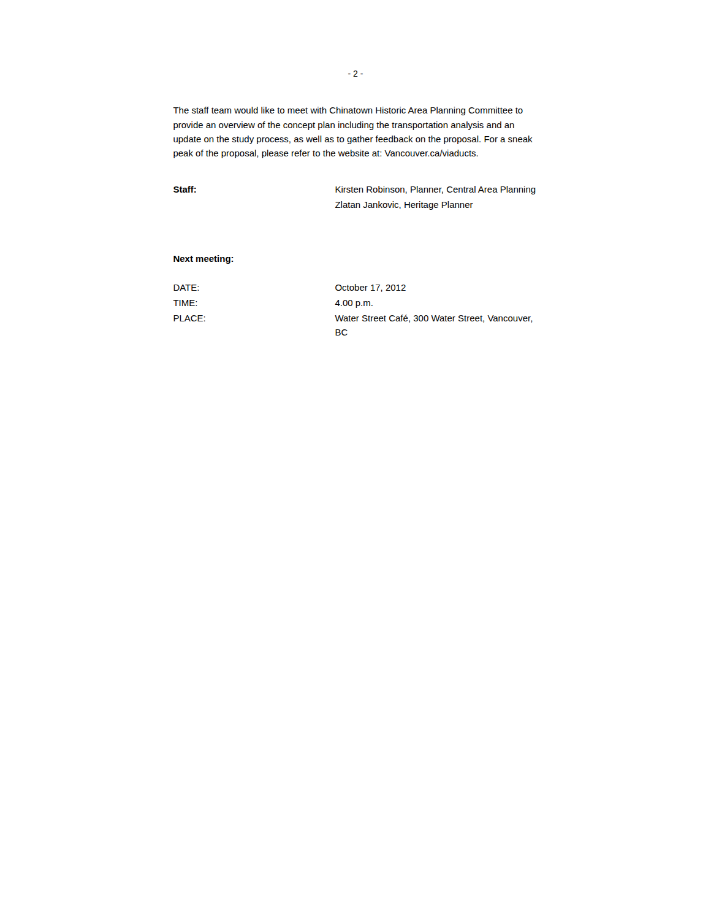- 2 -
The staff team would like to meet with Chinatown Historic Area Planning Committee to provide an overview of the concept plan including the transportation analysis and an update on the study process, as well as to gather feedback on the proposal. For a sneak peak of the proposal, please refer to the website at: Vancouver.ca/viaducts.
| Staff: | Kirsten Robinson, Planner, Central Area Planning |
| | Zlatan Jankovic, Heritage Planner |
Next meeting:
| DATE: | October 17, 2012 |
| TIME: | 4.00 p.m. |
| PLACE: | Water Street Café, 300 Water Street, Vancouver, BC |